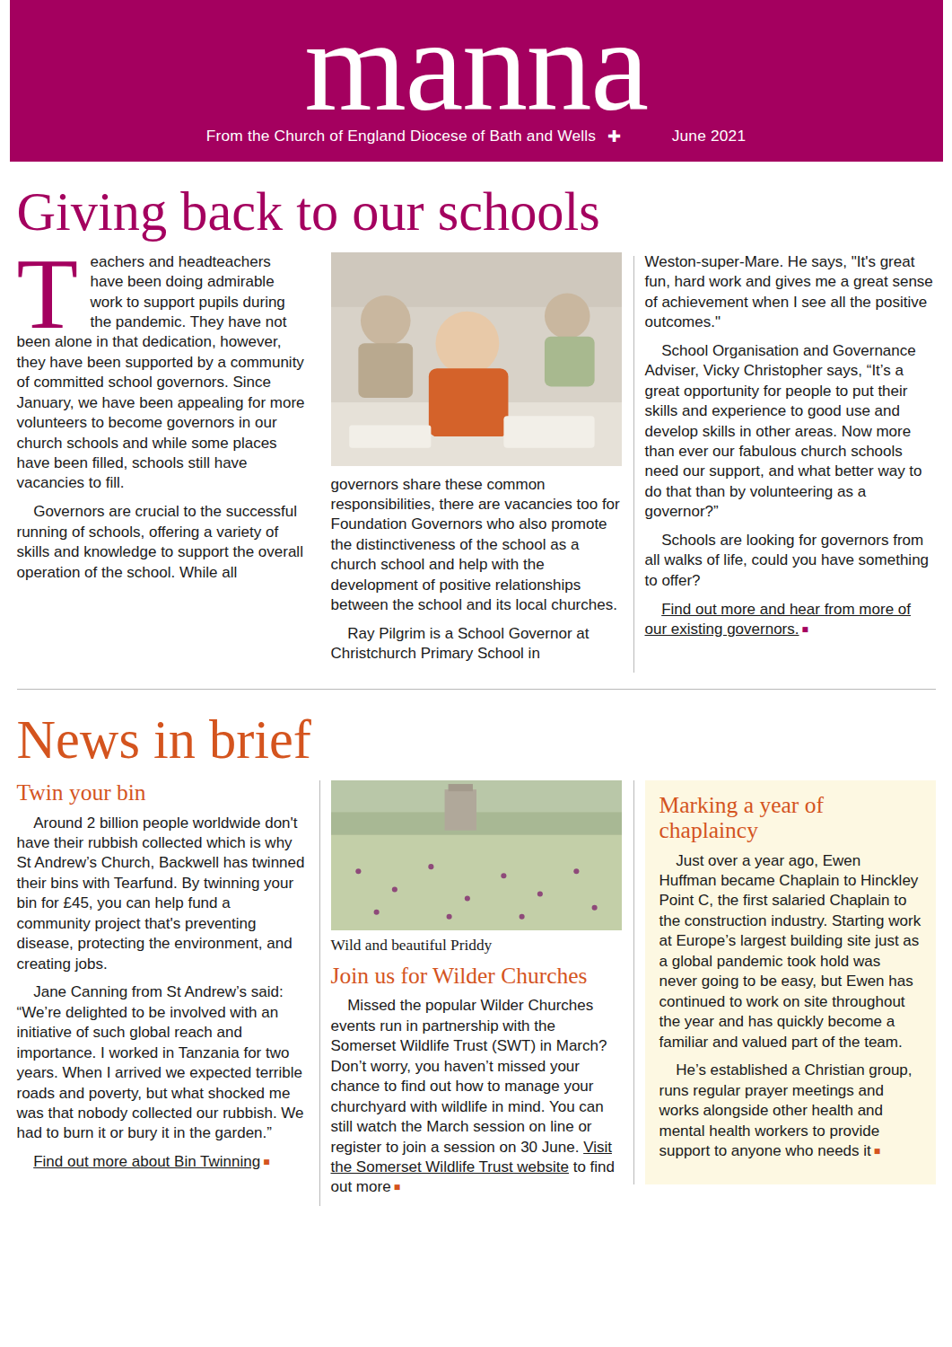manna
From the Church of England Diocese of Bath and Wells ✚ June 2021
Giving back to our schools
Teachers and headteachers have been doing admirable work to support pupils during the pandemic. They have not been alone in that dedication, however, they have been supported by a community of committed school governors. Since January, we have been appealing for more volunteers to become governors in our church schools and while some places have been filled, schools still have vacancies to fill.
Governors are crucial to the successful running of schools, offering a variety of skills and knowledge to support the overall operation of the school. While all
governors share these common responsibilities, there are vacancies too for Foundation Governors who also promote the distinctiveness of the school as a church school and help with the development of positive relationships between the school and its local churches.
Ray Pilgrim is a School Governor at Christchurch Primary School in
Weston-super-Mare. He says, "It's great fun, hard work and gives me a great sense of achievement when I see all the positive outcomes."
School Organisation and Governance Adviser, Vicky Christopher says, “It’s a great opportunity for people to put their skills and experience to good use and develop skills in other areas. Now more than ever our fabulous church schools need our support, and what better way to do that than by volunteering as a governor?”
Schools are looking for governors from all walks of life, could you have something to offer?
Find out more and hear from more of our existing governors.■
News in brief
Twin your bin
Around 2 billion people worldwide don't have their rubbish collected which is why St Andrew’s Church, Backwell has twinned their bins with Tearfund. By twinning your bin for £45, you can help fund a community project that's preventing disease, protecting the environment, and creating jobs.
Jane Canning from St Andrew’s said: “We’re delighted to be involved with an initiative of such global reach and importance. I worked in Tanzania for two years. When I arrived we expected terrible roads and poverty, but what shocked me was that nobody collected our rubbish. We had to burn it or bury it in the garden.”
Find out more about Bin Twinning■
Wild and beautiful Priddy
Join us for Wilder Churches
Missed the popular Wilder Churches events run in partnership with the Somerset Wildlife Trust (SWT) in March? Don’t worry, you haven’t missed your chance to find out how to manage your churchyard with wildlife in mind. You can still watch the March session on line or register to join a session on 30 June. Visit the Somerset Wildlife Trust website to find out more■
Marking a year of chaplaincy
Just over a year ago, Ewen Huffman became Chaplain to Hinckley Point C, the first salaried Chaplain to the construction industry. Starting work at Europe’s largest building site just as a global pandemic took hold was never going to be easy, but Ewen has continued to work on site throughout the year and has quickly become a familiar and valued part of the team.
He’s established a Christian group, runs regular prayer meetings and works alongside other health and mental health workers to provide support to anyone who needs it■